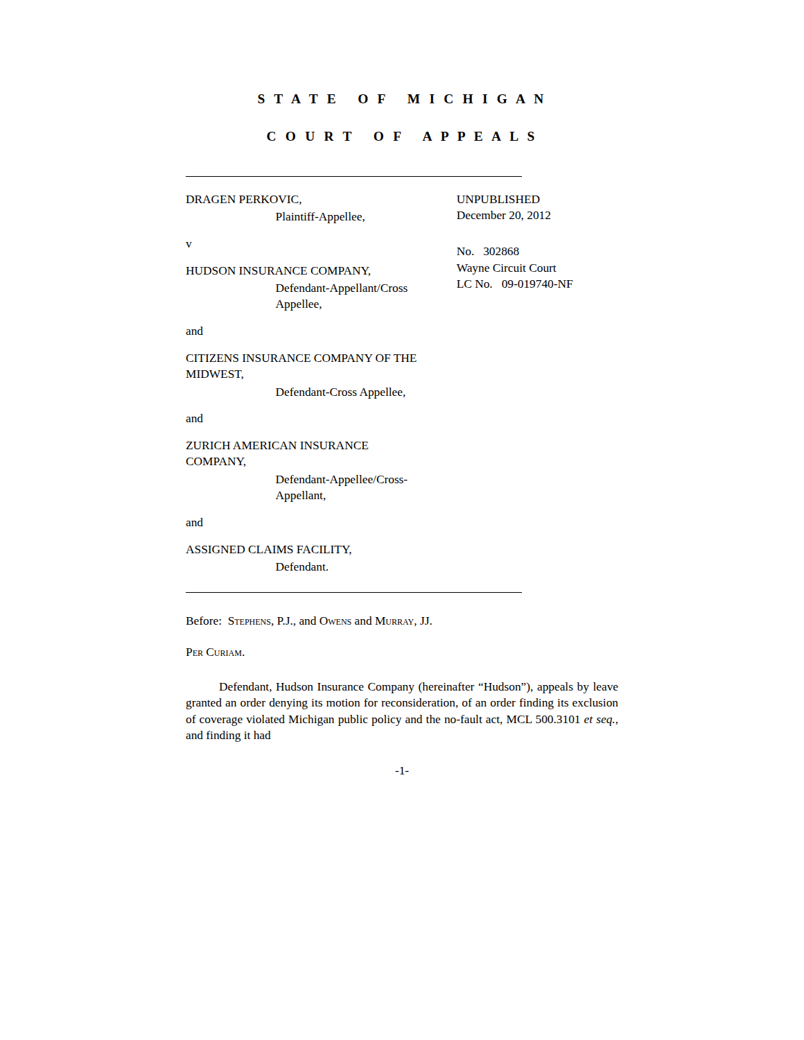S T A T E O F M I C H I G A N
C O U R T O F A P P E A L S
| DRAGEN PERKOVIC, Plaintiff-Appellee, v HUDSON INSURANCE COMPANY, Defendant-Appellant/Cross Appellee, and CITIZENS INSURANCE COMPANY OF THE MIDWEST, Defendant-Cross Appellee, and ZURICH AMERICAN INSURANCE COMPANY, Defendant-Appellee/Cross- Appellant, and ASSIGNED CLAIMS FACILITY, Defendant. | UNPUBLISHED December 20, 2012 No. 302868 Wayne Circuit Court LC No. 09-019740-NF |
Before: Stephens, P.J., and Owens and Murray, JJ.
Per Curiam.
Defendant, Hudson Insurance Company (hereinafter “Hudson”), appeals by leave granted an order denying its motion for reconsideration, of an order finding its exclusion of coverage violated Michigan public policy and the no-fault act, MCL 500.3101 et seq., and finding it had
-1-